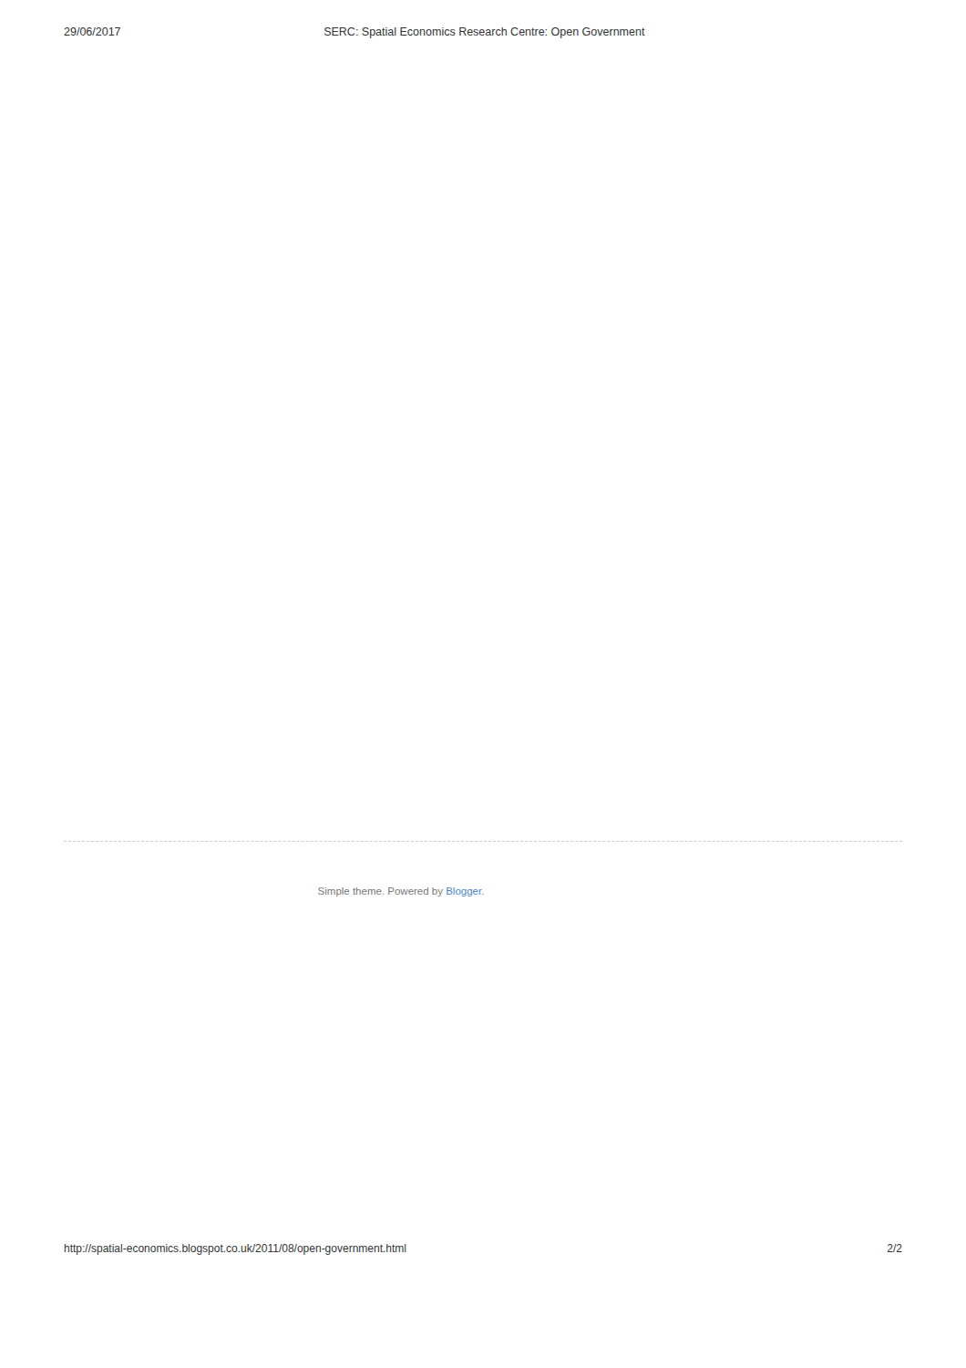29/06/2017 SERC: Spatial Economics Research Centre: Open Government
Simple theme. Powered by Blogger.
http://spatial-economics.blogspot.co.uk/2011/08/open-government.html 2/2